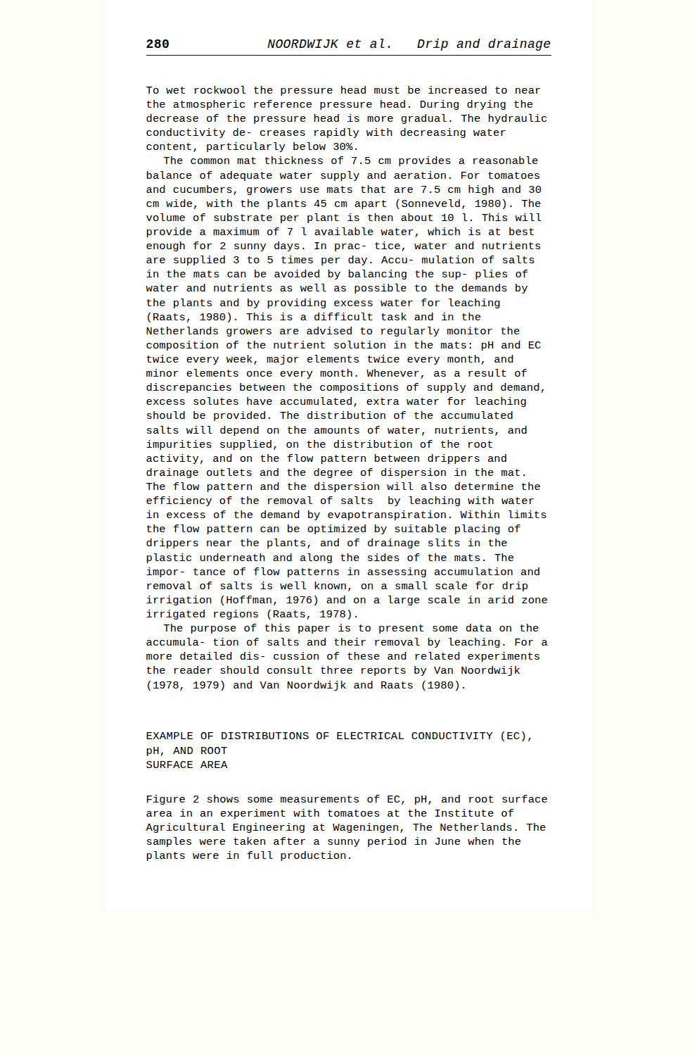280 NOORDWIJK et al. Drip and drainage
To wet rockwool the pressure head must be increased to near the atmospheric reference pressure head. During drying the decrease of the pressure head is more gradual. The hydraulic conductivity de- creases rapidly with decreasing water content, particularly below 30%.
The common mat thickness of 7.5 cm provides a reasonable balance of adequate water supply and aeration. For tomatoes and cucumbers, growers use mats that are 7.5 cm high and 30 cm wide, with the plants 45 cm apart (Sonneveld, 1980). The volume of substrate per plant is then about 10 l. This will provide a maximum of 7 l available water, which is at best enough for 2 sunny days. In prac- tice, water and nutrients are supplied 3 to 5 times per day. Accu- mulation of salts in the mats can be avoided by balancing the sup- plies of water and nutrients as well as possible to the demands by the plants and by providing excess water for leaching (Raats, 1980). This is a difficult task and in the Netherlands growers are advised to regularly monitor the composition of the nutrient solution in the mats: pH and EC twice every week, major elements twice every month, and minor elements once every month. Whenever, as a result of discrepancies between the compositions of supply and demand, excess solutes have accumulated, extra water for leaching should be provided. The distribution of the accumulated salts will depend on the amounts of water, nutrients, and impurities supplied, on the distribution of the root activity, and on the flow pattern between drippers and drainage outlets and the degree of dispersion in the mat. The flow pattern and the dispersion will also determine the efficiency of the removal of salts by leaching with water in excess of the demand by evapotranspiration. Within limits the flow pattern can be optimized by suitable placing of drippers near the plants, and of drainage slits in the plastic underneath and along the sides of the mats. The impor- tance of flow patterns in assessing accumulation and removal of salts is well known, on a small scale for drip irrigation (Hoffman, 1976) and on a large scale in arid zone irrigated regions (Raats, 1978).
The purpose of this paper is to present some data on the accumula- tion of salts and their removal by leaching. For a more detailed dis- cussion of these and related experiments the reader should consult three reports by Van Noordwijk (1978, 1979) and Van Noordwijk and Raats (1980).
EXAMPLE OF DISTRIBUTIONS OF ELECTRICAL CONDUCTIVITY (EC), pH, AND ROOT
SURFACE AREA
Figure 2 shows some measurements of EC, pH, and root surface area in an experiment with tomatoes at the Institute of Agricultural Engineering at Wageningen, The Netherlands. The samples were taken after a sunny period in June when the plants were in full production.